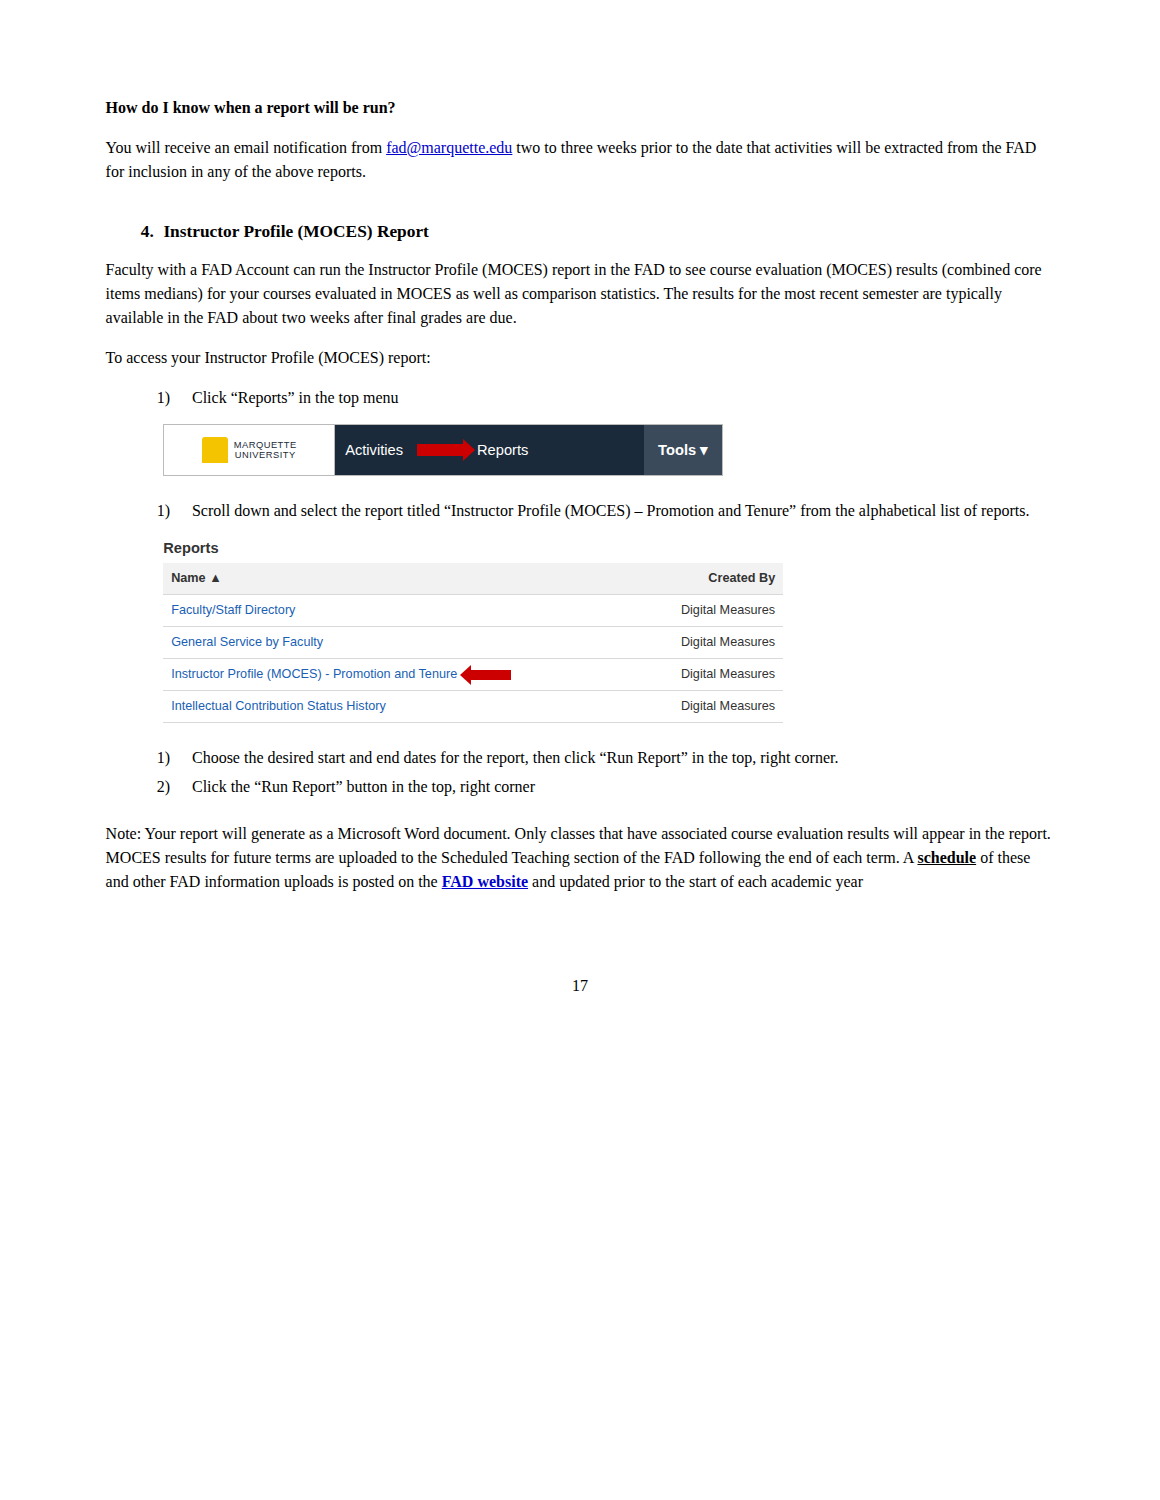How do I know when a report will be run?
You will receive an email notification from fad@marquette.edu two to three weeks prior to the date that activities will be extracted from the FAD for inclusion in any of the above reports.
4.
Instructor Profile (MOCES) Report
Faculty with a FAD Account can run the Instructor Profile (MOCES) report in the FAD to see course evaluation (MOCES) results (combined core items medians) for your courses evaluated in MOCES as well as comparison statistics. The results for the most recent semester are typically available in the FAD about two weeks after final grades are due.
To access your Instructor Profile (MOCES) report:
Click “Reports” in the top menu
MARQUETTE
UNIVERSITY
Activities Reports
Tools ▾
Scroll down and select the report titled “Instructor Profile (MOCES) – Promotion and Tenure” from the alphabetical list of reports.
Reports
| Name ▲ | Created By |
| --- | --- |
| Faculty/Staff Directory | Digital Measures |
| General Service by Faculty | Digital Measures |
| Instructor Profile (MOCES) - Promotion and Tenure | Digital Measures |
| Intellectual Contribution Status History | Digital Measures |
Choose the desired start and end dates for the report, then click “Run Report” in the top, right corner.
Click the “Run Report” button in the top, right corner
Note: Your report will generate as a Microsoft Word document. Only classes that have associated course evaluation results will appear in the report. MOCES results for future terms are uploaded to the Scheduled Teaching section of the FAD following the end of each term. A schedule of these and other FAD information uploads is posted on the FAD website and updated prior to the start of each academic year
17